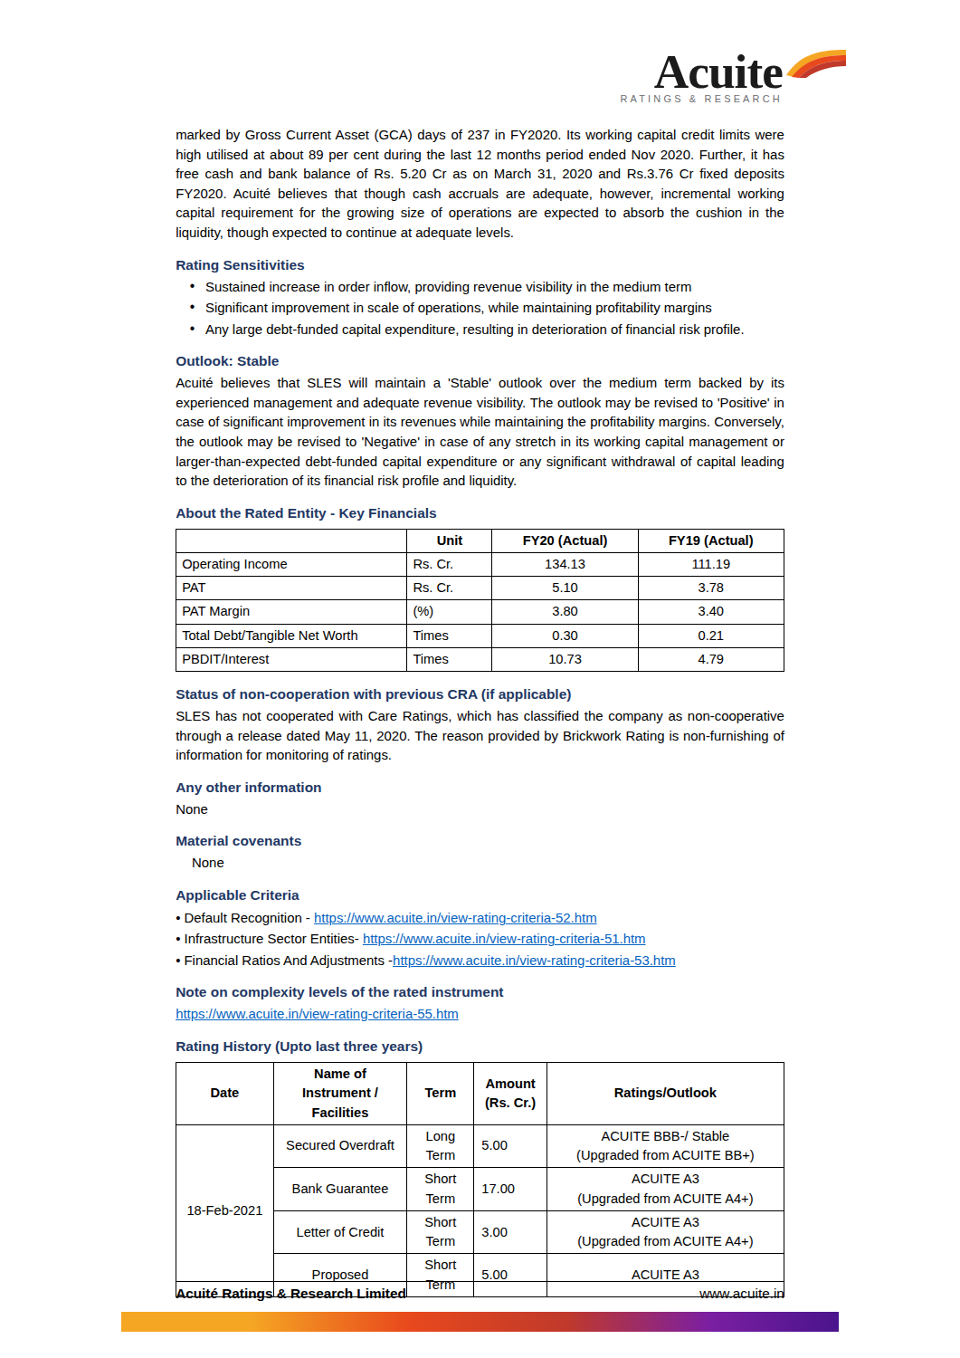Acuite
Ratings & Research
marked by Gross Current Asset (GCA) days of 237 in FY2020. Its working capital credit limits were high utilised at about 89 per cent during the last 12 months period ended Nov 2020. Further, it has free cash and bank balance of Rs. 5.20 Cr as on March 31, 2020 and Rs.3.76 Cr fixed deposits FY2020. Acuité believes that though cash accruals are adequate, however, incremental working capital requirement for the growing size of operations are expected to absorb the cushion in the liquidity, though expected to continue at adequate levels.
Rating Sensitivities
Sustained increase in order inflow, providing revenue visibility in the medium term
Significant improvement in scale of operations, while maintaining profitability margins
Any large debt-funded capital expenditure, resulting in deterioration of financial risk profile.
Outlook: Stable
Acuité believes that SLES will maintain a 'Stable' outlook over the medium term backed by its experienced management and adequate revenue visibility. The outlook may be revised to 'Positive' in case of significant improvement in its revenues while maintaining the profitability margins. Conversely, the outlook may be revised to 'Negative' in case of any stretch in its working capital management or larger-than-expected debt-funded capital expenditure or any significant withdrawal of capital leading to the deterioration of its financial risk profile and liquidity.
About the Rated Entity - Key Financials
| | Unit | FY20 (Actual) | FY19 (Actual) |
| Operating Income | Rs. Cr. | 134.13 | 111.19 |
| PAT | Rs. Cr. | 5.10 | 3.78 |
| PAT Margin | (%) | 3.80 | 3.40 |
| Total Debt/Tangible Net Worth | Times | 0.30 | 0.21 |
| PBDIT/Interest | Times | 10.73 | 4.79 |
Status of non-cooperation with previous CRA (if applicable)
SLES has not cooperated with Care Ratings, which has classified the company as non-cooperative through a release dated May 11, 2020. The reason provided by Brickwork Rating is non-furnishing of information for monitoring of ratings.
Any other information
None
Material covenants
None
Applicable Criteria
• Default Recognition - https://www.acuite.in/view-rating-criteria-52.htm
• Infrastructure Sector Entities- https://www.acuite.in/view-rating-criteria-51.htm
• Financial Ratios And Adjustments -https://www.acuite.in/view-rating-criteria-53.htm
Note on complexity levels of the rated instrument
https://www.acuite.in/view-rating-criteria-55.htm
Rating History (Upto last three years)
| Date | Name of Instrument / Facilities | Term | Amount (Rs. Cr.) | Ratings/Outlook |
| --- | --- | --- | --- | --- |
| 18-Feb-2021 | Secured Overdraft | Long Term | 5.00 | ACUITE BBB-/ Stable (Upgraded from ACUITE BB+) |
| Bank Guarantee | Short Term | 17.00 | ACUITE A3 (Upgraded from ACUITE A4+) |
| Letter of Credit | Short Term | 3.00 | ACUITE A3 (Upgraded from ACUITE A4+) |
| Proposed | Short Term | 5.00 | ACUITE A3 |
Acuité Ratings & Research Limited www.acuite.in